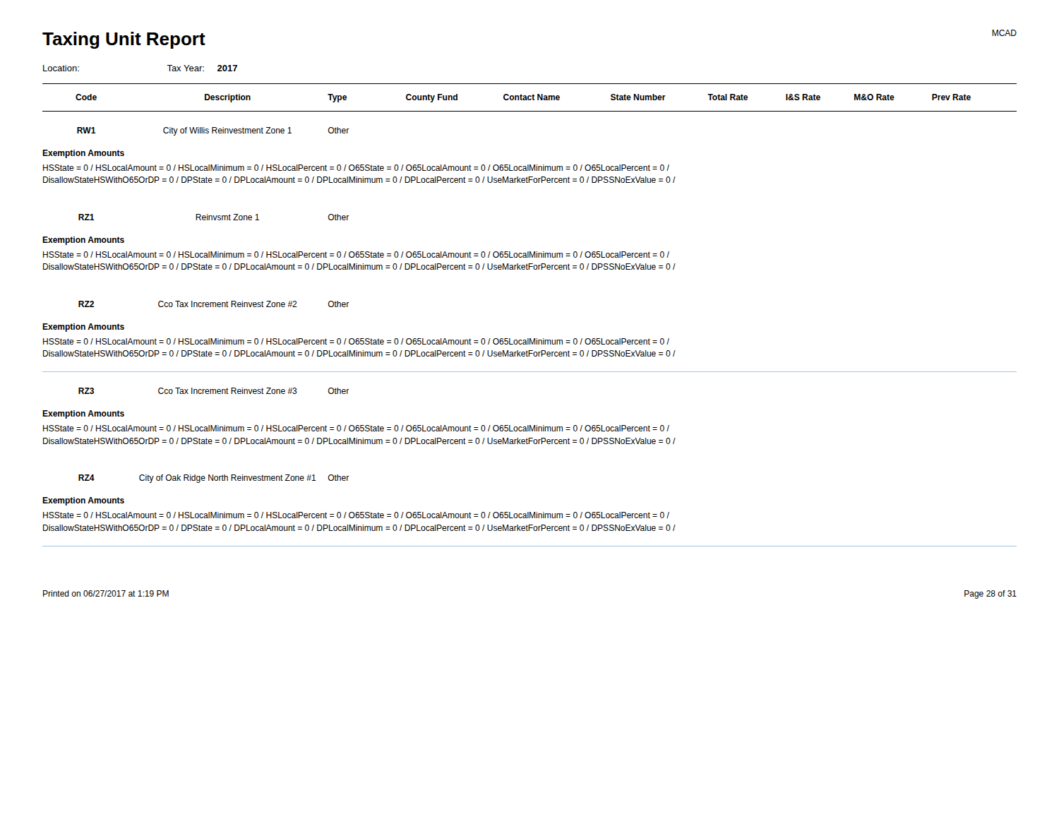MCAD
Taxing Unit Report
Location: Tax Year: 2017
| Code | Description | Type | County Fund | Contact Name | State Number | Total Rate | I&S Rate | M&O Rate | Prev Rate |
| --- | --- | --- | --- | --- | --- | --- | --- | --- | --- |
RW1
City of Willis Reinvestment Zone 1
Other
Exemption Amounts
HSState = 0 / HSLocalAmount = 0 / HSLocalMinimum = 0 / HSLocalPercent = 0 / O65State = 0 / O65LocalAmount = 0 / O65LocalMinimum = 0 / O65LocalPercent = 0 /
DisallowStateHSWithO65OrDP = 0 / DPState = 0 / DPLocalAmount = 0 / DPLocalMinimum = 0 / DPLocalPercent = 0 / UseMarketForPercent = 0 / DPSSNoExValue = 0 /
RZ1
Reinvsmt Zone 1
Other
Exemption Amounts
HSState = 0 / HSLocalAmount = 0 / HSLocalMinimum = 0 / HSLocalPercent = 0 / O65State = 0 / O65LocalAmount = 0 / O65LocalMinimum = 0 / O65LocalPercent = 0 /
DisallowStateHSWithO65OrDP = 0 / DPState = 0 / DPLocalAmount = 0 / DPLocalMinimum = 0 / DPLocalPercent = 0 / UseMarketForPercent = 0 / DPSSNoExValue = 0 /
RZ2
Cco Tax Increment Reinvest Zone #2
Other
Exemption Amounts
HSState = 0 / HSLocalAmount = 0 / HSLocalMinimum = 0 / HSLocalPercent = 0 / O65State = 0 / O65LocalAmount = 0 / O65LocalMinimum = 0 / O65LocalPercent = 0 /
DisallowStateHSWithO65OrDP = 0 / DPState = 0 / DPLocalAmount = 0 / DPLocalMinimum = 0 / DPLocalPercent = 0 / UseMarketForPercent = 0 / DPSSNoExValue = 0 /
RZ3
Cco Tax Increment Reinvest Zone #3
Other
Exemption Amounts
HSState = 0 / HSLocalAmount = 0 / HSLocalMinimum = 0 / HSLocalPercent = 0 / O65State = 0 / O65LocalAmount = 0 / O65LocalMinimum = 0 / O65LocalPercent = 0 /
DisallowStateHSWithO65OrDP = 0 / DPState = 0 / DPLocalAmount = 0 / DPLocalMinimum = 0 / DPLocalPercent = 0 / UseMarketForPercent = 0 / DPSSNoExValue = 0 /
RZ4
City of Oak Ridge North Reinvestment Zone #1
Other
Exemption Amounts
HSState = 0 / HSLocalAmount = 0 / HSLocalMinimum = 0 / HSLocalPercent = 0 / O65State = 0 / O65LocalAmount = 0 / O65LocalMinimum = 0 / O65LocalPercent = 0 /
DisallowStateHSWithO65OrDP = 0 / DPState = 0 / DPLocalAmount = 0 / DPLocalMinimum = 0 / DPLocalPercent = 0 / UseMarketForPercent = 0 / DPSSNoExValue = 0 /
Printed on 06/27/2017 at 1:19 PM Page 28 of 31